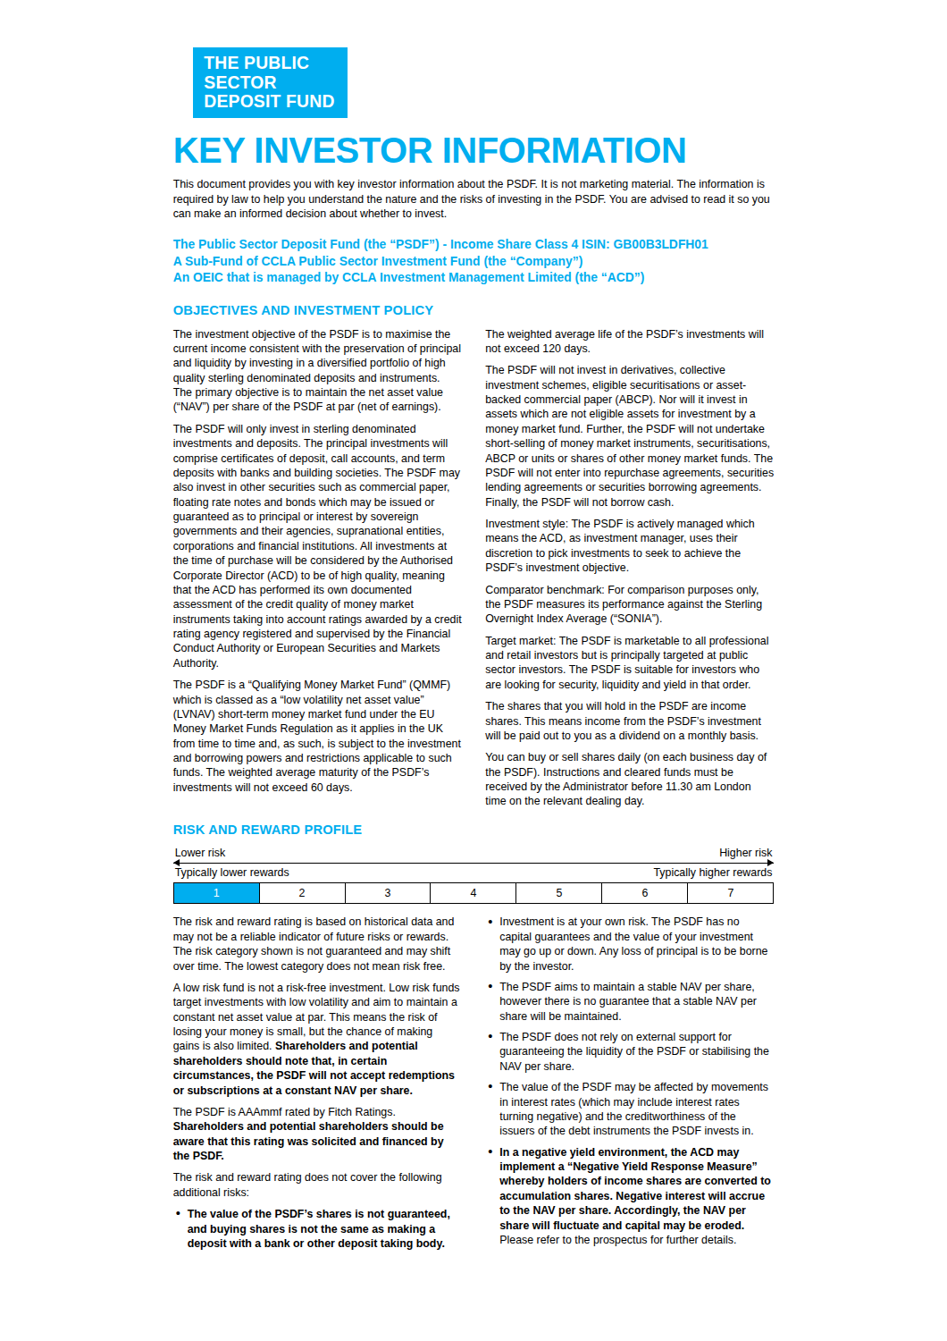The Public
Sector
Deposit Fund
KEY INVESTOR INFORMATION
This document provides you with key investor information about the PSDF. It is not marketing material. The information is required by law to help you understand the nature and the risks of investing in the PSDF. You are advised to read it so you can make an informed decision about whether to invest.
The Public Sector Deposit Fund (the “PSDF”) - Income Share Class 4 ISIN: GB00B3LDFH01
A Sub-Fund of CCLA Public Sector Investment Fund (the “Company”)
An OEIC that is managed by CCLA Investment Management Limited (the “ACD”)
Objectives and Investment Policy
The investment objective of the PSDF is to maximise the current income consistent with the preservation of principal and liquidity by investing in a diversified portfolio of high quality sterling denominated deposits and instruments. The primary objective is to maintain the net asset value (“NAV”) per share of the PSDF at par (net of earnings).
The PSDF will only invest in sterling denominated investments and deposits. The principal investments will comprise certificates of deposit, call accounts, and term deposits with banks and building societies. The PSDF may also invest in other securities such as commercial paper, floating rate notes and bonds which may be issued or guaranteed as to principal or interest by sovereign governments and their agencies, supranational entities, corporations and financial institutions. All investments at the time of purchase will be considered by the Authorised Corporate Director (ACD) to be of high quality, meaning that the ACD has performed its own documented assessment of the credit quality of money market instruments taking into account ratings awarded by a credit rating agency registered and supervised by the Financial Conduct Authority or European Securities and Markets Authority.
The PSDF is a “Qualifying Money Market Fund” (QMMF) which is classed as a “low volatility net asset value” (LVNAV) short-term money market fund under the EU Money Market Funds Regulation as it applies in the UK from time to time and, as such, is subject to the investment and borrowing powers and restrictions applicable to such funds. The weighted average maturity of the PSDF’s investments will not exceed 60 days.
The weighted average life of the PSDF’s investments will not exceed 120 days.
The PSDF will not invest in derivatives, collective investment schemes, eligible securitisations or asset-backed commercial paper (ABCP). Nor will it invest in assets which are not eligible assets for investment by a money market fund. Further, the PSDF will not undertake short-selling of money market instruments, securitisations, ABCP or units or shares of other money market funds. The PSDF will not enter into repurchase agreements, securities lending agreements or securities borrowing agreements. Finally, the PSDF will not borrow cash.
Investment style: The PSDF is actively managed which means the ACD, as investment manager, uses their discretion to pick investments to seek to achieve the PSDF’s investment objective.
Comparator benchmark: For comparison purposes only, the PSDF measures its performance against the Sterling Overnight Index Average (“SONIA”).
Target market: The PSDF is marketable to all professional and retail investors but is principally targeted at public sector investors. The PSDF is suitable for investors who are looking for security, liquidity and yield in that order.
The shares that you will hold in the PSDF are income shares. This means income from the PSDF’s investment will be paid out to you as a dividend on a monthly basis.
You can buy or sell shares daily (on each business day of the PSDF). Instructions and cleared funds must be received by the Administrator before 11.30 am London time on the relevant dealing day.
Risk and Reward Profile
Lower risk Higher risk
Typically lower rewards Typically higher rewards
| 1 | 2 | 3 | 4 | 5 | 6 | 7 |
The risk and reward rating is based on historical data and may not be a reliable indicator of future risks or rewards. The risk category shown is not guaranteed and may shift over time. The lowest category does not mean risk free.
A low risk fund is not a risk-free investment. Low risk funds target investments with low volatility and aim to maintain a constant net asset value at par. This means the risk of losing your money is small, but the chance of making gains is also limited. Shareholders and potential shareholders should note that, in certain circumstances, the PSDF will not accept redemptions or subscriptions at a constant NAV per share.
The PSDF is AAAmmf rated by Fitch Ratings. Shareholders and potential shareholders should be aware that this rating was solicited and financed by the PSDF.
The risk and reward rating does not cover the following additional risks:
The value of the PSDF’s shares is not guaranteed, and buying shares is not the same as making a deposit with a bank or other deposit taking body.
Investment is at your own risk. The PSDF has no capital guarantees and the value of your investment may go up or down. Any loss of principal is to be borne by the investor.
The PSDF aims to maintain a stable NAV per share, however there is no guarantee that a stable NAV per share will be maintained.
The PSDF does not rely on external support for guaranteeing the liquidity of the PSDF or stabilising the NAV per share.
The value of the PSDF may be affected by movements in interest rates (which may include interest rates turning negative) and the creditworthiness of the issuers of the debt instruments the PSDF invests in.
In a negative yield environment, the ACD may implement a “Negative Yield Response Measure” whereby holders of income shares are converted to accumulation shares. Negative interest will accrue to the NAV per share. Accordingly, the NAV per share will fluctuate and capital may be eroded. Please refer to the prospectus for further details.